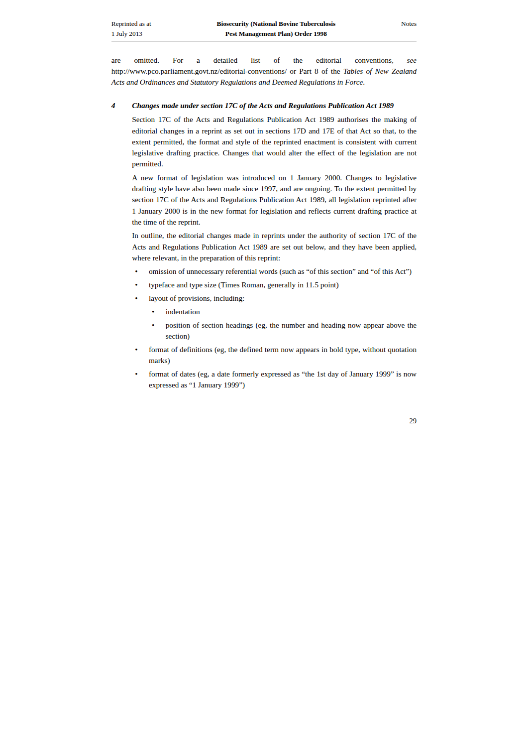Reprinted as at
1 July 2013
Biosecurity (National Bovine Tuberculosis
Pest Management Plan) Order 1998
Notes
are omitted. For a detailed list of the editorial conventions, see http://www.pco.parliament.govt.nz/editorial-conventions/ or Part 8 of the Tables of New Zealand Acts and Ordinances and Statutory Regulations and Deemed Regulations in Force.
4 Changes made under section 17C of the Acts and Regulations Publication Act 1989
Section 17C of the Acts and Regulations Publication Act 1989 authorises the making of editorial changes in a reprint as set out in sections 17D and 17E of that Act so that, to the extent permitted, the format and style of the reprinted enactment is consistent with current legislative drafting practice. Changes that would alter the effect of the legislation are not permitted.
A new format of legislation was introduced on 1 January 2000. Changes to legislative drafting style have also been made since 1997, and are ongoing. To the extent permitted by section 17C of the Acts and Regulations Publication Act 1989, all legislation reprinted after 1 January 2000 is in the new format for legislation and reflects current drafting practice at the time of the reprint.
In outline, the editorial changes made in reprints under the authority of section 17C of the Acts and Regulations Publication Act 1989 are set out below, and they have been applied, where relevant, in the preparation of this reprint:
omission of unnecessary referential words (such as “of this section” and “of this Act”)
typeface and type size (Times Roman, generally in 11.5 point)
layout of provisions, including:
indentation
position of section headings (eg, the number and heading now appear above the section)
format of definitions (eg, the defined term now appears in bold type, without quotation marks)
format of dates (eg, a date formerly expressed as “the 1st day of January 1999” is now expressed as “1 January 1999”)
29